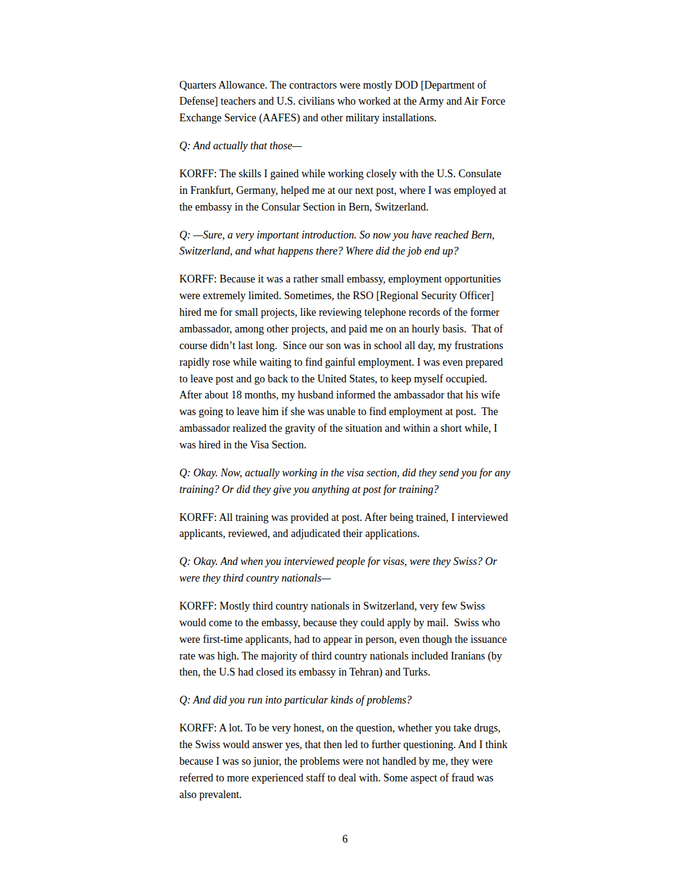Quarters Allowance. The contractors were mostly DOD [Department of Defense] teachers and U.S. civilians who worked at the Army and Air Force Exchange Service (AAFES) and other military installations.
Q: And actually that those—
KORFF: The skills I gained while working closely with the U.S. Consulate in Frankfurt, Germany, helped me at our next post, where I was employed at the embassy in the Consular Section in Bern, Switzerland.
Q: —Sure, a very important introduction. So now you have reached Bern, Switzerland, and what happens there? Where did the job end up?
KORFF: Because it was a rather small embassy, employment opportunities were extremely limited. Sometimes, the RSO [Regional Security Officer] hired me for small projects, like reviewing telephone records of the former ambassador, among other projects, and paid me on an hourly basis. That of course didn’t last long. Since our son was in school all day, my frustrations rapidly rose while waiting to find gainful employment. I was even prepared to leave post and go back to the United States, to keep myself occupied. After about 18 months, my husband informed the ambassador that his wife was going to leave him if she was unable to find employment at post. The ambassador realized the gravity of the situation and within a short while, I was hired in the Visa Section.
Q: Okay. Now, actually working in the visa section, did they send you for any training? Or did they give you anything at post for training?
KORFF: All training was provided at post. After being trained, I interviewed applicants, reviewed, and adjudicated their applications.
Q: Okay. And when you interviewed people for visas, were they Swiss? Or were they third country nationals—
KORFF: Mostly third country nationals in Switzerland, very few Swiss would come to the embassy, because they could apply by mail. Swiss who were first-time applicants, had to appear in person, even though the issuance rate was high. The majority of third country nationals included Iranians (by then, the U.S had closed its embassy in Tehran) and Turks.
Q: And did you run into particular kinds of problems?
KORFF: A lot. To be very honest, on the question, whether you take drugs, the Swiss would answer yes, that then led to further questioning. And I think because I was so junior, the problems were not handled by me, they were referred to more experienced staff to deal with. Some aspect of fraud was also prevalent.
6